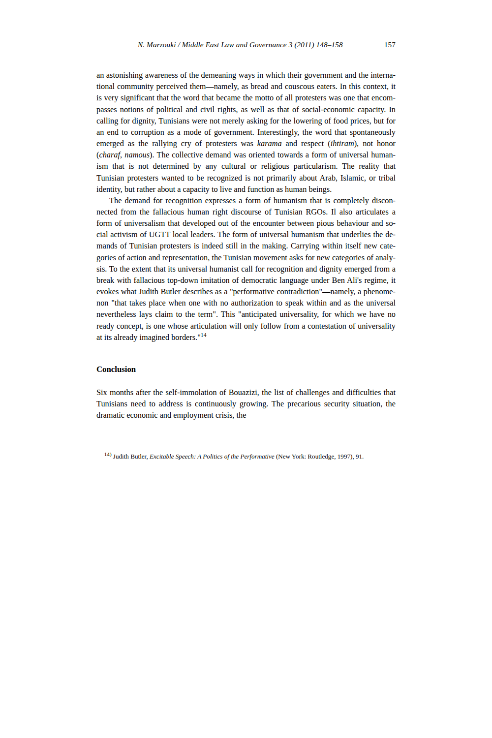N. Marzouki / Middle East Law and Governance 3 (2011) 148–158 157
an astonishing awareness of the demeaning ways in which their government and the international community perceived them—namely, as bread and couscous eaters. In this context, it is very significant that the word that became the motto of all protesters was one that encompasses notions of political and civil rights, as well as that of social-economic capacity. In calling for dignity, Tunisians were not merely asking for the lowering of food prices, but for an end to corruption as a mode of government. Interestingly, the word that spontaneously emerged as the rallying cry of protesters was karama and respect (ihtiram), not honor (charaf, namous). The collective demand was oriented towards a form of universal humanism that is not determined by any cultural or religious particularism. The reality that Tunisian protesters wanted to be recognized is not primarily about Arab, Islamic, or tribal identity, but rather about a capacity to live and function as human beings.
The demand for recognition expresses a form of humanism that is completely disconnected from the fallacious human right discourse of Tunisian RGOs. Il also articulates a form of universalism that developed out of the encounter between pious behaviour and social activism of UGTT local leaders. The form of universal humanism that underlies the demands of Tunisian protesters is indeed still in the making. Carrying within itself new categories of action and representation, the Tunisian movement asks for new categories of analysis. To the extent that its universal humanist call for recognition and dignity emerged from a break with fallacious top-down imitation of democratic language under Ben Ali's regime, it evokes what Judith Butler describes as a "performative contradiction"—namely, a phenomenon "that takes place when one with no authorization to speak within and as the universal nevertheless lays claim to the term". This "anticipated universality, for which we have no ready concept, is one whose articulation will only follow from a contestation of universality at its already imagined borders."14
Conclusion
Six months after the self-immolation of Bouazizi, the list of challenges and difficulties that Tunisians need to address is continuously growing. The precarious security situation, the dramatic economic and employment crisis, the
14) Judith Butler, Excitable Speech: A Politics of the Performative (New York: Routledge, 1997), 91.